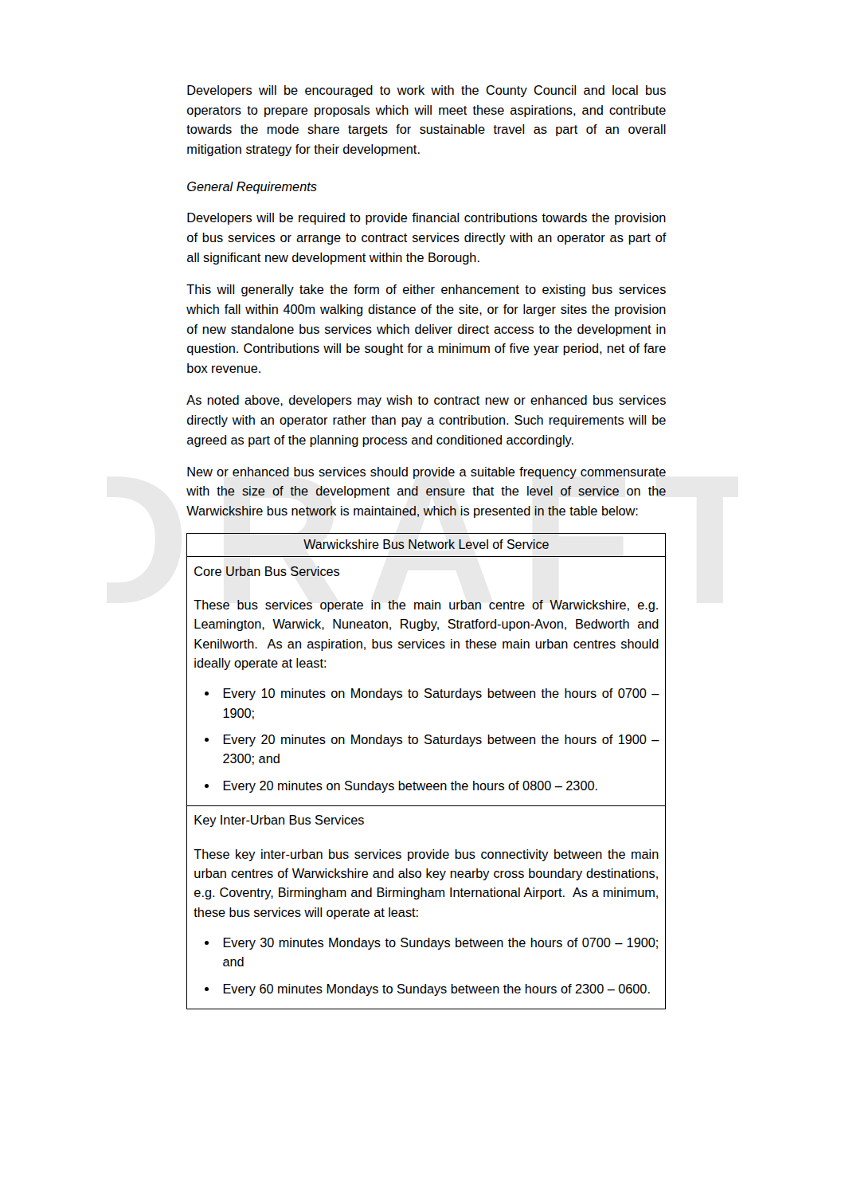DRAFT
Developers will be encouraged to work with the County Council and local bus operators to prepare proposals which will meet these aspirations, and contribute towards the mode share targets for sustainable travel as part of an overall mitigation strategy for their development.
General Requirements
Developers will be required to provide financial contributions towards the provision of bus services or arrange to contract services directly with an operator as part of all significant new development within the Borough.
This will generally take the form of either enhancement to existing bus services which fall within 400m walking distance of the site, or for larger sites the provision of new standalone bus services which deliver direct access to the development in question. Contributions will be sought for a minimum of five year period, net of fare box revenue.
As noted above, developers may wish to contract new or enhanced bus services directly with an operator rather than pay a contribution. Such requirements will be agreed as part of the planning process and conditioned accordingly.
New or enhanced bus services should provide a suitable frequency commensurate with the size of the development and ensure that the level of service on the Warwickshire bus network is maintained, which is presented in the table below:
| Warwickshire Bus Network Level of Service |
| Core Urban Bus Services These bus services operate in the main urban centre of Warwickshire, e.g. Leamington, Warwick, Nuneaton, Rugby, Stratford-upon-Avon, Bedworth and Kenilworth. As an aspiration, bus services in these main urban centres should ideally operate at least: Every 10 minutes on Mondays to Saturdays between the hours of 0700 – 1900; Every 20 minutes on Mondays to Saturdays between the hours of 1900 – 2300; and Every 20 minutes on Sundays between the hours of 0800 – 2300. |
| Key Inter-Urban Bus Services These key inter-urban bus services provide bus connectivity between the main urban centres of Warwickshire and also key nearby cross boundary destinations, e.g. Coventry, Birmingham and Birmingham International Airport. As a minimum, these bus services will operate at least: Every 30 minutes Mondays to Sundays between the hours of 0700 – 1900; and Every 60 minutes Mondays to Sundays between the hours of 2300 – 0600. |